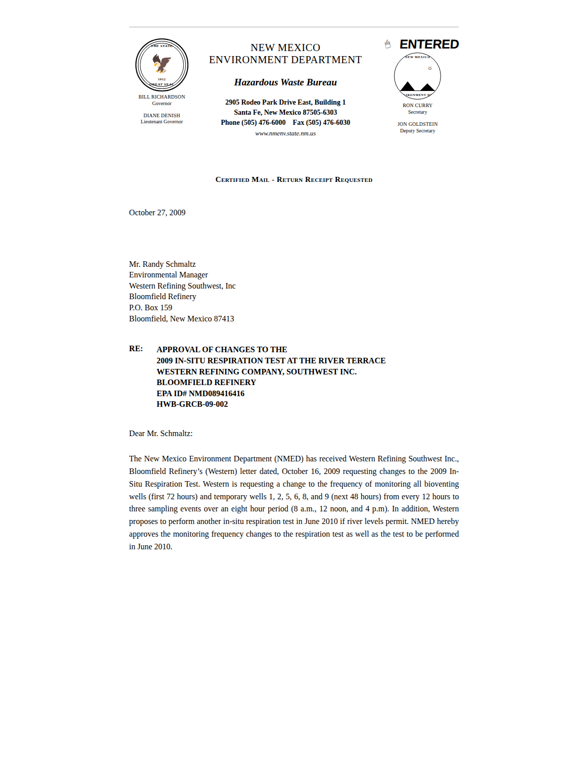THE STATE
🦅
1912
GREAT SEAL
BILL RICHARDSON
Governor
DIANE DENISH
Lieutenant Governor
NEW MEXICO
ENVIRONMENT DEPARTMENT
Hazardous Waste Bureau
2905 Rodeo Park Drive East, Building 1
Santa Fe, New Mexico 87505-6303
Phone (505) 476-6000 Fax (505) 476-6030
www.nmenv.state.nm.us
🖱 ENTERED
NEW MEXICO
☼
ENVIRONMENT DEPT
RON CURRY
Secretary
JON GOLDSTEIN
Deputy Secretary
Certified Mail - Return Receipt Requested
October 27, 2009
Mr. Randy Schmaltz
Environmental Manager
Western Refining Southwest, Inc
Bloomfield Refinery
P.O. Box 159
Bloomfield, New Mexico 87413
RE:
APPROVAL OF CHANGES TO THE
2009 IN-SITU RESPIRATION TEST AT THE RIVER TERRACE
WESTERN REFINING COMPANY, SOUTHWEST INC.
BLOOMFIELD REFINERY
EPA ID# NMD089416416
HWB-GRCB-09-002
Dear Mr. Schmaltz:
The New Mexico Environment Department (NMED) has received Western Refining Southwest Inc., Bloomfield Refinery’s (Western) letter dated, October 16, 2009 requesting changes to the 2009 In-Situ Respiration Test. Western is requesting a change to the frequency of monitoring all bioventing wells (first 72 hours) and temporary wells 1, 2, 5, 6, 8, and 9 (next 48 hours) from every 12 hours to three sampling events over an eight hour period (8 a.m., 12 noon, and 4 p.m). In addition, Western proposes to perform another in-situ respiration test in June 2010 if river levels permit. NMED hereby approves the monitoring frequency changes to the respiration test as well as the test to be performed in June 2010.